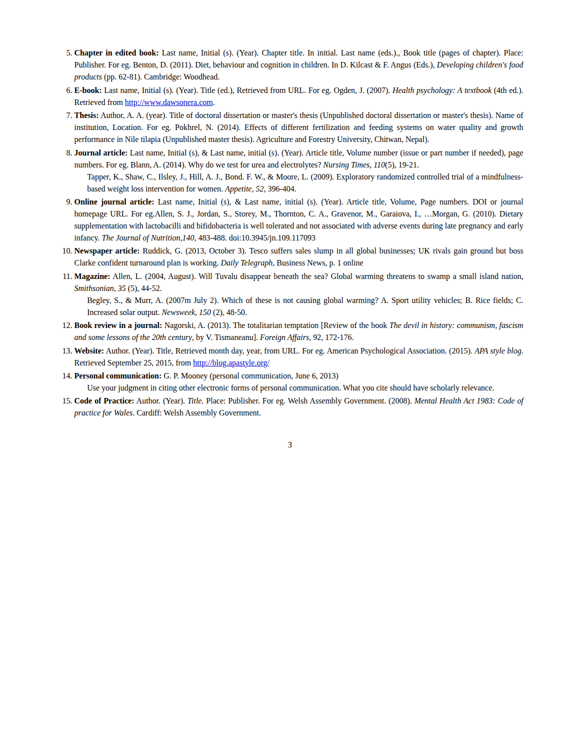Chapter in edited book: Last name, Initial (s). (Year). Chapter title. In initial. Last name (eds.)., Book title (pages of chapter). Place: Publisher. For eg. Benton, D. (2011). Diet, behaviour and cognition in children. In D. Kilcast & F. Angus (Eds.), Developing children's food products (pp. 62-81). Cambridge: Woodhead.
E-book: Last name, Initial (s). (Year). Title (ed.), Retrieved from URL. For eg. Ogden, J. (2007). Health psychology: A textbook (4th ed.). Retrieved from http://www.dawsonera.com.
Thesis: Author, A. A. (year). Title of doctoral dissertation or master's thesis (Unpublished doctoral dissertation or master's thesis). Name of institution, Location. For eg. Pokhrel, N. (2014). Effects of different fertilization and feeding systems on water quality and growth performance in Nile tilapia (Unpublished master thesis). Agriculture and Forestry University, Chitwan, Nepal).
Journal article: Last name, Initial (s), & Last name, initial (s). (Year). Article title, Volume number (issue or part number if needed), page numbers. For eg. Blann, A. (2014). Why do we test for urea and electrolytes? Nursing Times, 110(5), 19-21. Tapper, K., Shaw, C., Ilsley, J., Hill, A. J., Bond. F. W., & Moore, L. (2009). Exploratory randomized controlled trial of a mindfulness-based weight loss intervention for women. Appetite, 52, 396-404.
Online journal article: Last name, Initial (s), & Last name, initial (s). (Year). Article title, Volume, Page numbers. DOI or journal homepage URL. For eg.Allen, S. J., Jordan, S., Storey, M., Thornton, C. A., Gravenor, M., Garaiova, I., …Morgan, G. (2010). Dietary supplementation with lactobacilli and bifidobacteria is well tolerated and not associated with adverse events during late pregnancy and early infancy. The Journal of Nutrition,140, 483-488. doi:10.3945/jn.109.117093
Newspaper article: Ruddick, G. (2013, October 3). Tesco suffers sales slump in all global businesses; UK rivals gain ground but boss Clarke confident turnaround plan is working. Daily Telegraph, Business News, p. 1 online
Magazine: Allen, L. (2004, August). Will Tuvalu disappear beneath the sea? Global warming threatens to swamp a small island nation, Smithsonian, 35 (5), 44-52. Begley, S., & Murr, A. (2007m July 2). Which of these is not causing global warming? A. Sport utility vehicles; B. Rice fields; C. Increased solar output. Newsweek, 150 (2), 48-50.
Book review in a journal: Nagorski, A. (2013). The totalitarian temptation [Review of the book The devil in history: communism, fascism and some lessons of the 20th century, by V. Tismaneanu]. Foreign Affairs, 92, 172-176.
Website: Author. (Year). Title, Retrieved month day, year, from URL. For eg. American Psychological Association. (2015). APA style blog. Retrieved September 25, 2015, from http://blog.apastyle.org/
Personal communication: G. P. Mooney (personal communication, June 6, 2013) Use your judgment in citing other electronic forms of personal communication. What you cite should have scholarly relevance.
Code of Practice: Author. (Year). Title. Place: Publisher. For eg. Welsh Assembly Government. (2008). Mental Health Act 1983: Code of practice for Wales. Cardiff: Welsh Assembly Government.
3